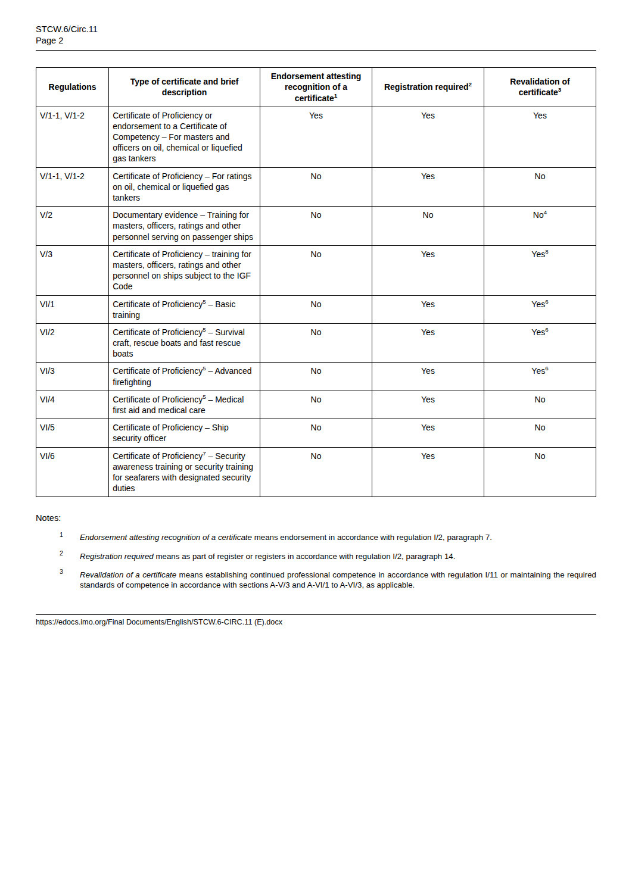STCW.6/Circ.11
Page 2
| Regulations | Type of certificate and brief description | Endorsement attesting recognition of a certificate 1 | Registration required 2 | Revalidation of certificate 3 |
| --- | --- | --- | --- | --- |
| V/1-1, V/1-2 | Certificate of Proficiency or endorsement to a Certificate of Competency – For masters and officers on oil, chemical or liquefied gas tankers | Yes | Yes | Yes |
| V/1-1, V/1-2 | Certificate of Proficiency – For ratings on oil, chemical or liquefied gas tankers | No | Yes | No |
| V/2 | Documentary evidence – Training for masters, officers, ratings and other personnel serving on passenger ships | No | No | No 4 |
| V/3 | Certificate of Proficiency – training for masters, officers, ratings and other personnel on ships subject to the IGF Code | No | Yes | Yes 8 |
| VI/1 | Certificate of Proficiency 5 – Basic training | No | Yes | Yes 6 |
| VI/2 | Certificate of Proficiency 5 – Survival craft, rescue boats and fast rescue boats | No | Yes | Yes 6 |
| VI/3 | Certificate of Proficiency 5 – Advanced firefighting | No | Yes | Yes 6 |
| VI/4 | Certificate of Proficiency 5 – Medical first aid and medical care | No | Yes | No |
| VI/5 | Certificate of Proficiency – Ship security officer | No | Yes | No |
| VI/6 | Certificate of Proficiency 7 – Security awareness training or security training for seafarers with designated security duties | No | Yes | No |
Notes:
Endorsement attesting recognition of a certificate means endorsement in accordance with regulation I/2, paragraph 7.
Registration required means as part of register or registers in accordance with regulation I/2, paragraph 14.
Revalidation of a certificate means establishing continued professional competence in accordance with regulation I/11 or maintaining the required standards of competence in accordance with sections A-V/3 and A-VI/1 to A-VI/3, as applicable.
https://edocs.imo.org/Final Documents/English/STCW.6-CIRC.11 (E).docx